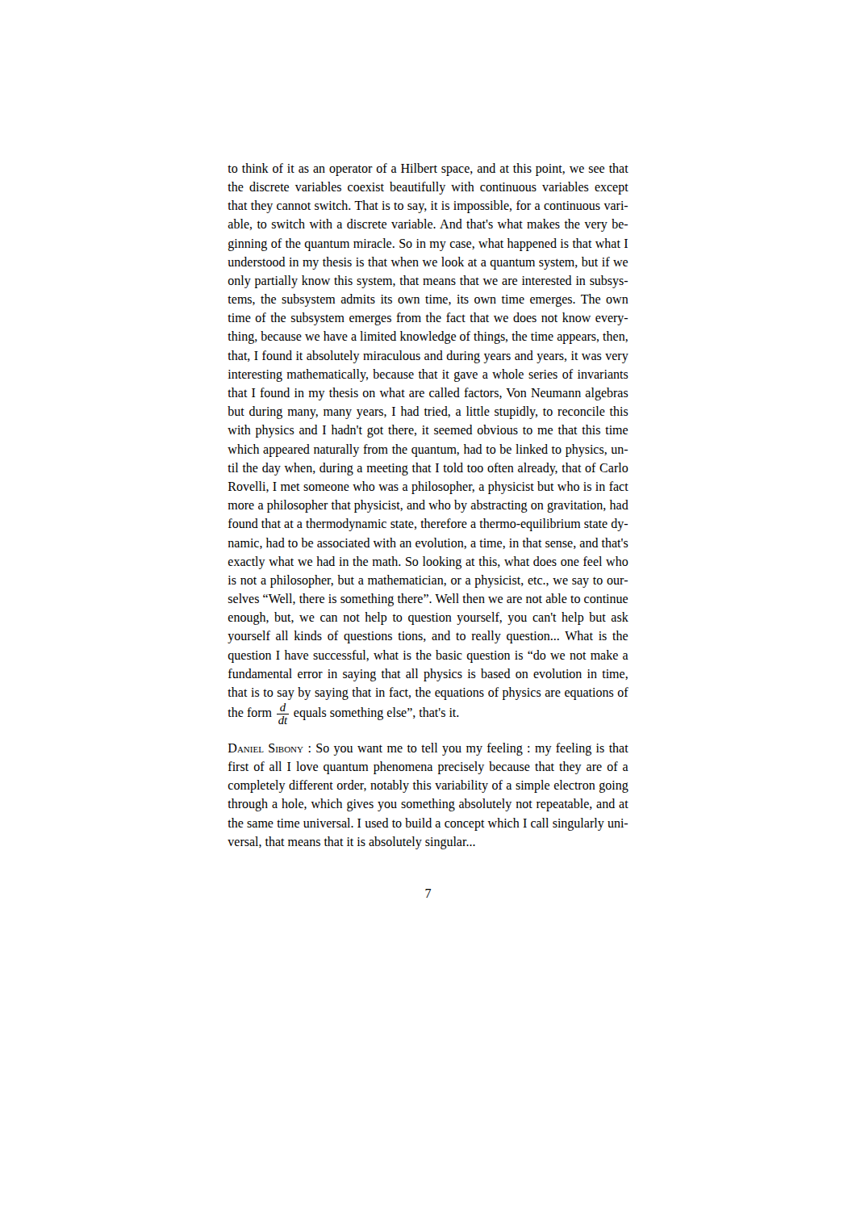to think of it as an operator of a Hilbert space, and at this point, we see that the discrete variables coexist beautifully with continuous variables except that they cannot switch. That is to say, it is impossible, for a continuous variable, to switch with a discrete variable. And that's what makes the very beginning of the quantum miracle. So in my case, what happened is that what I understood in my thesis is that when we look at a quantum system, but if we only partially know this system, that means that we are interested in subsystems, the subsystem admits its own time, its own time emerges. The own time of the subsystem emerges from the fact that we does not know everything, because we have a limited knowledge of things, the time appears, then, that, I found it absolutely miraculous and during years and years, it was very interesting mathematically, because that it gave a whole series of invariants that I found in my thesis on what are called factors, Von Neumann algebras but during many, many years, I had tried, a little stupidly, to reconcile this with physics and I hadn't got there, it seemed obvious to me that this time which appeared naturally from the quantum, had to be linked to physics, until the day when, during a meeting that I told too often already, that of Carlo Rovelli, I met someone who was a philosopher, a physicist but who is in fact more a philosopher that physicist, and who by abstracting on gravitation, had found that at a thermodynamic state, therefore a thermo-equilibrium state dynamic, had to be associated with an evolution, a time, in that sense, and that's exactly what we had in the math. So looking at this, what does one feel who is not a philosopher, but a mathematician, or a physicist, etc., we say to ourselves “Well, there is something there”. Well then we are not able to continue enough, but, we can not help to question yourself, you can't help but ask yourself all kinds of questions tions, and to really question... What is the question I have successful, what is the basic question is “do we not make a fundamental error in saying that all physics is based on evolution in time, that is to say by saying that in fact, the equations of physics are equations of the form ddt equals something else”, that's it.
Daniel Sibony : So you want me to tell you my feeling : my feeling is that first of all I love quantum phenomena precisely because that they are of a completely different order, notably this variability of a simple electron going through a hole, which gives you something absolutely not repeatable, and at the same time universal. I used to build a concept which I call singularly universal, that means that it is absolutely singular...
7